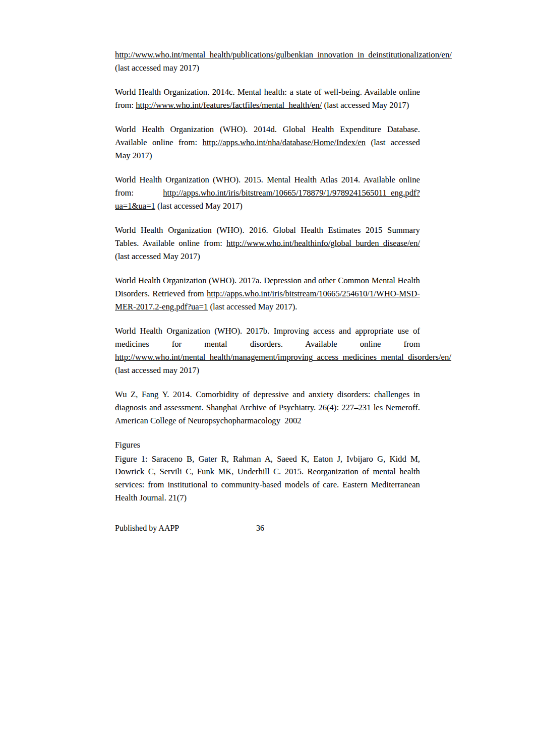http://www.who.int/mental_health/publications/gulbenkian_innovation_in_deinstitutionalization/en/ (last accessed may 2017)
World Health Organization. 2014c. Mental health: a state of well-being. Available online from: http://www.who.int/features/factfiles/mental_health/en/ (last accessed May 2017)
World Health Organization (WHO). 2014d. Global Health Expenditure Database. Available online from: http://apps.who.int/nha/database/Home/Index/en (last accessed May 2017)
World Health Organization (WHO). 2015. Mental Health Atlas 2014. Available online from: http://apps.who.int/iris/bitstream/10665/178879/1/9789241565011_eng.pdf?ua=1&ua=1 (last accessed May 2017)
World Health Organization (WHO). 2016. Global Health Estimates 2015 Summary Tables. Available online from: http://www.who.int/healthinfo/global_burden_disease/en/ (last accessed May 2017)
World Health Organization (WHO). 2017a. Depression and other Common Mental Health Disorders. Retrieved from http://apps.who.int/iris/bitstream/10665/254610/1/WHO-MSD-MER-2017.2-eng.pdf?ua=1 (last accessed May 2017).
World Health Organization (WHO). 2017b. Improving access and appropriate use of medicines for mental disorders. Available online from http://www.who.int/mental_health/management/improving_access_medicines_mental_disorders/en/ (last accessed may 2017)
Wu Z, Fang Y. 2014. Comorbidity of depressive and anxiety disorders: challenges in diagnosis and assessment. Shanghai Archive of Psychiatry. 26(4): 227–231 les Nemeroff. American College of Neuropsychopharmacology 2002
Figures
Figure 1: Saraceno B, Gater R, Rahman A, Saeed K, Eaton J, Ivbijaro G, Kidd M, Dowrick C, Servili C, Funk MK, Underhill C. 2015. Reorganization of mental health services: from institutional to community-based models of care. Eastern Mediterranean Health Journal. 21(7)
Published by AAPP 36